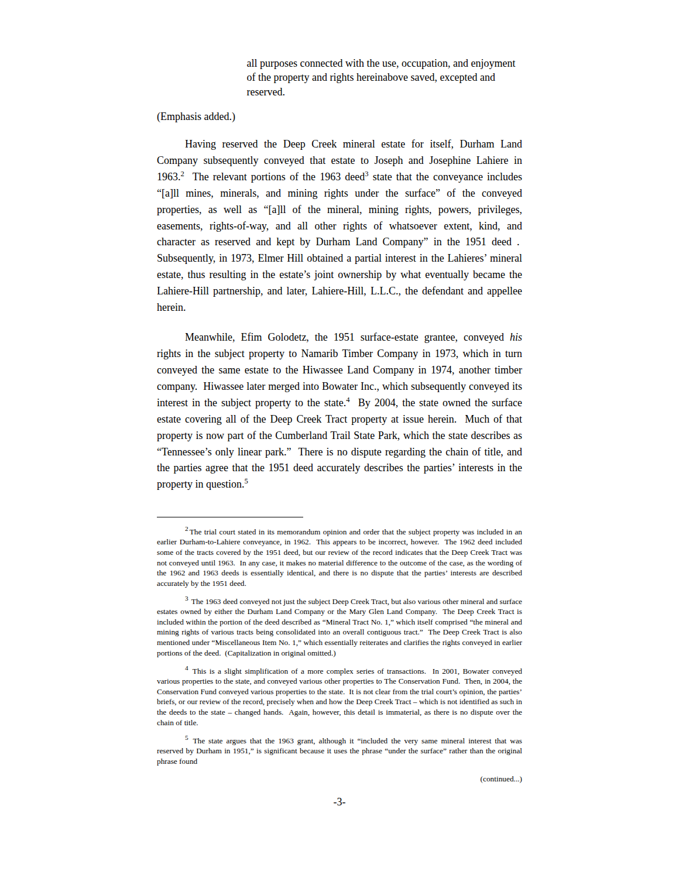all purposes connected with the use, occupation, and enjoyment of the property and rights hereinabove saved, excepted and reserved.
(Emphasis added.)
Having reserved the Deep Creek mineral estate for itself, Durham Land Company subsequently conveyed that estate to Joseph and Josephine Lahiere in 1963.2 The relevant portions of the 1963 deed3 state that the conveyance includes “[a]ll mines, minerals, and mining rights under the surface” of the conveyed properties, as well as “[a]ll of the mineral, mining rights, powers, privileges, easements, rights-of-way, and all other rights of whatsoever extent, kind, and character as reserved and kept by Durham Land Company” in the 1951 deed . Subsequently, in 1973, Elmer Hill obtained a partial interest in the Lahieres’ mineral estate, thus resulting in the estate’s joint ownership by what eventually became the Lahiere-Hill partnership, and later, Lahiere-Hill, L.L.C., the defendant and appellee herein.
Meanwhile, Efim Golodetz, the 1951 surface-estate grantee, conveyed his rights in the subject property to Namarib Timber Company in 1973, which in turn conveyed the same estate to the Hiwassee Land Company in 1974, another timber company. Hiwassee later merged into Bowater Inc., which subsequently conveyed its interest in the subject property to the state.4 By 2004, the state owned the surface estate covering all of the Deep Creek Tract property at issue herein. Much of that property is now part of the Cumberland Trail State Park, which the state describes as “Tennessee’s only linear park.” There is no dispute regarding the chain of title, and the parties agree that the 1951 deed accurately describes the parties’ interests in the property in question.5
2The trial court stated in its memorandum opinion and order that the subject property was included in an earlier Durham-to-Lahiere conveyance, in 1962. This appears to be incorrect, however. The 1962 deed included some of the tracts covered by the 1951 deed, but our review of the record indicates that the Deep Creek Tract was not conveyed until 1963. In any case, it makes no material difference to the outcome of the case, as the wording of the 1962 and 1963 deeds is essentially identical, and there is no dispute that the parties’ interests are described accurately by the 1951 deed.
3 The 1963 deed conveyed not just the subject Deep Creek Tract, but also various other mineral and surface estates owned by either the Durham Land Company or the Mary Glen Land Company. The Deep Creek Tract is included within the portion of the deed described as “Mineral Tract No. 1,” which itself comprised “the mineral and mining rights of various tracts being consolidated into an overall contiguous tract.” The Deep Creek Tract is also mentioned under “Miscellaneous Item No. 1,” which essentially reiterates and clarifies the rights conveyed in earlier portions of the deed. (Capitalization in original omitted.)
4 This is a slight simplification of a more complex series of transactions. In 2001, Bowater conveyed various properties to the state, and conveyed various other properties to The Conservation Fund. Then, in 2004, the Conservation Fund conveyed various properties to the state. It is not clear from the trial court’s opinion, the parties’ briefs, or our review of the record, precisely when and how the Deep Creek Tract – which is not identified as such in the deeds to the state – changed hands. Again, however, this detail is immaterial, as there is no dispute over the chain of title.
5 The state argues that the 1963 grant, although it “included the very same mineral interest that was reserved by Durham in 1951,” is significant because it uses the phrase “under the surface” rather than the original phrase found
(continued...)
-3-